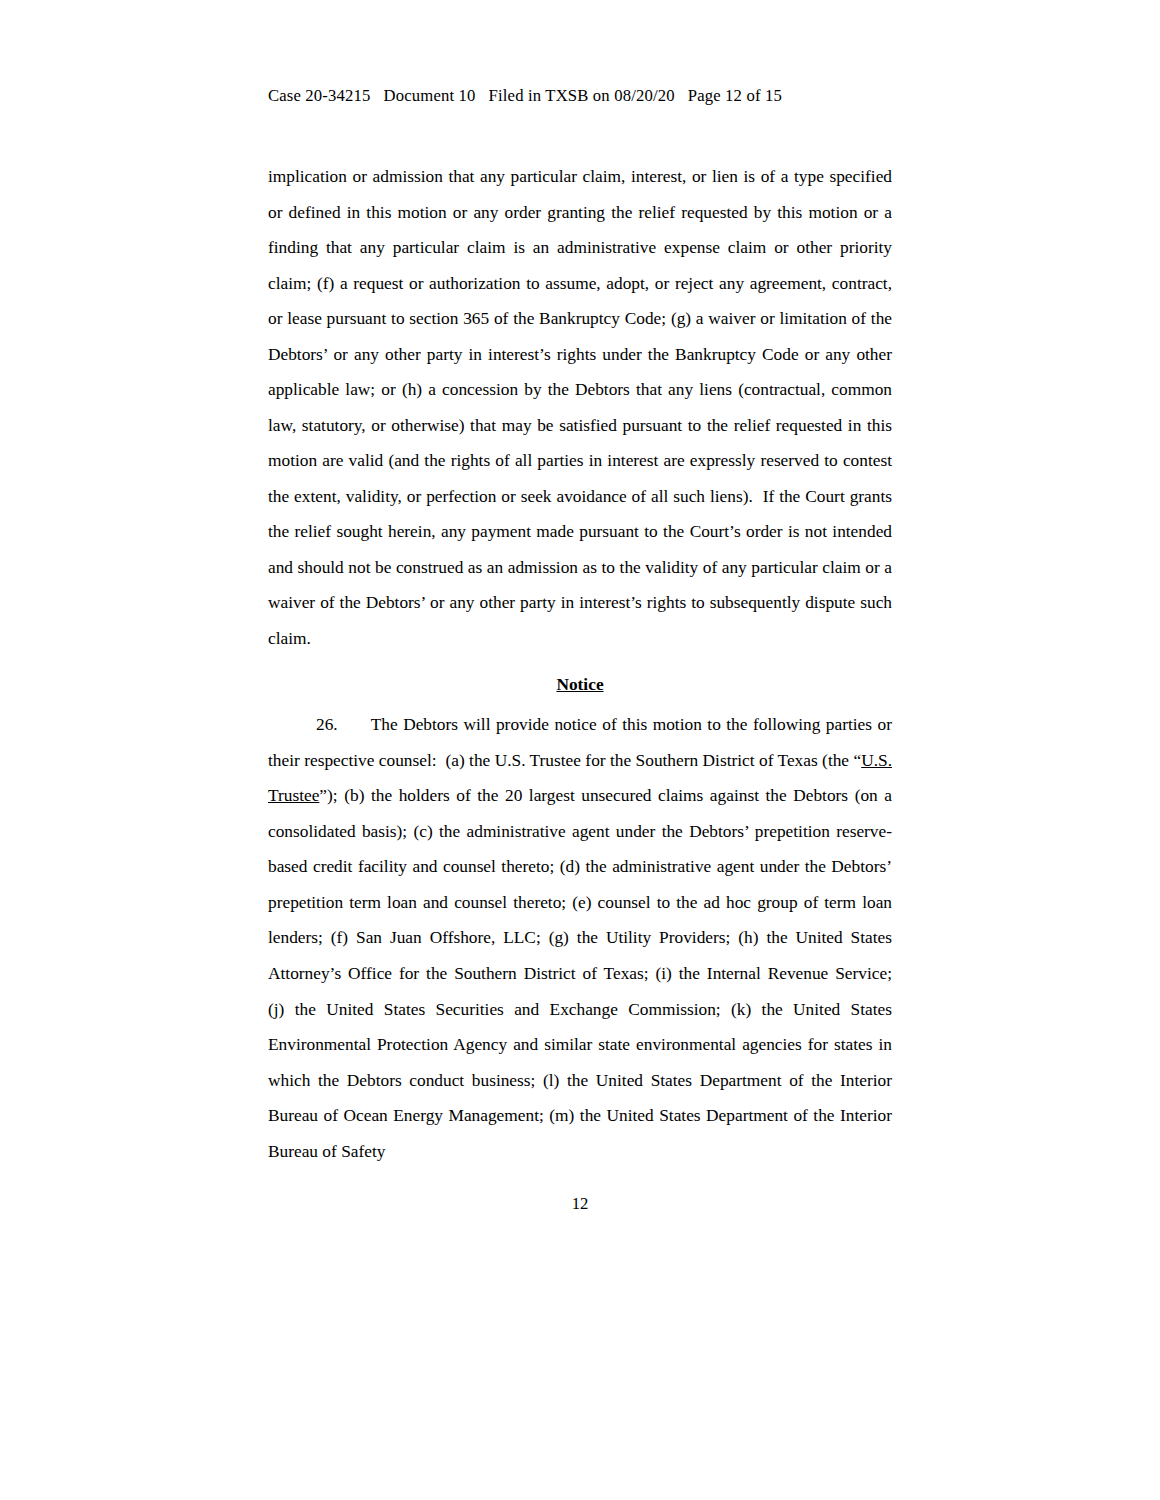Case 20-34215 Document 10 Filed in TXSB on 08/20/20 Page 12 of 15
implication or admission that any particular claim, interest, or lien is of a type specified or defined in this motion or any order granting the relief requested by this motion or a finding that any particular claim is an administrative expense claim or other priority claim; (f) a request or authorization to assume, adopt, or reject any agreement, contract, or lease pursuant to section 365 of the Bankruptcy Code; (g) a waiver or limitation of the Debtors’ or any other party in interest’s rights under the Bankruptcy Code or any other applicable law; or (h) a concession by the Debtors that any liens (contractual, common law, statutory, or otherwise) that may be satisfied pursuant to the relief requested in this motion are valid (and the rights of all parties in interest are expressly reserved to contest the extent, validity, or perfection or seek avoidance of all such liens). If the Court grants the relief sought herein, any payment made pursuant to the Court’s order is not intended and should not be construed as an admission as to the validity of any particular claim or a waiver of the Debtors’ or any other party in interest’s rights to subsequently dispute such claim.
Notice
26. The Debtors will provide notice of this motion to the following parties or their respective counsel: (a) the U.S. Trustee for the Southern District of Texas (the “U.S. Trustee”); (b) the holders of the 20 largest unsecured claims against the Debtors (on a consolidated basis); (c) the administrative agent under the Debtors’ prepetition reserve-based credit facility and counsel thereto; (d) the administrative agent under the Debtors’ prepetition term loan and counsel thereto; (e) counsel to the ad hoc group of term loan lenders; (f) San Juan Offshore, LLC; (g) the Utility Providers; (h) the United States Attorney’s Office for the Southern District of Texas; (i) the Internal Revenue Service; (j) the United States Securities and Exchange Commission; (k) the United States Environmental Protection Agency and similar state environmental agencies for states in which the Debtors conduct business; (l) the United States Department of the Interior Bureau of Ocean Energy Management; (m) the United States Department of the Interior Bureau of Safety
12